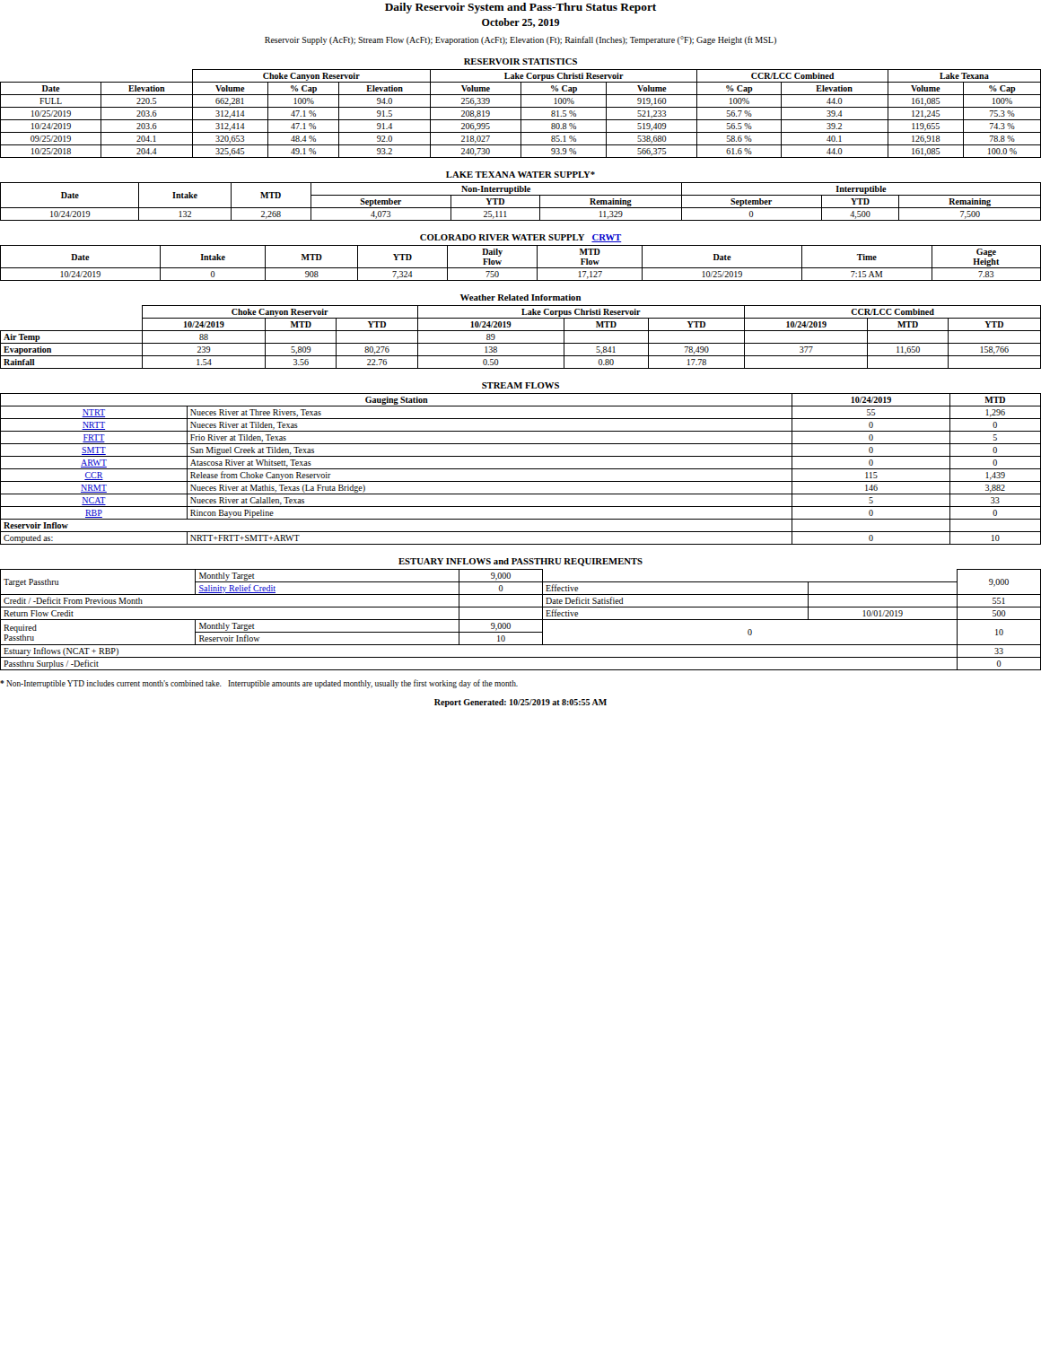Daily Reservoir System and Pass-Thru Status Report
October 25, 2019
Reservoir Supply (AcFt); Stream Flow (AcFt); Evaporation (AcFt); Elevation (Ft); Rainfall (Inches); Temperature (°F); Gage Height (ft MSL)
RESERVOIR STATISTICS
| | Choke Canyon Reservoir | Lake Corpus Christi Reservoir | CCR/LCC Combined | Lake Texana |
| --- | --- | --- | --- | --- |
| Date | Elevation | Volume | % Cap | Elevation | Volume | % Cap | Volume | % Cap | Elevation | Volume | % Cap |
| FULL | 220.5 | 662,281 | 100% | 94.0 | 256,339 | 100% | 919,160 | 100% | 44.0 | 161,085 | 100% |
| 10/25/2019 | 203.6 | 312,414 | 47.1 % | 91.5 | 208,819 | 81.5 % | 521,233 | 56.7 % | 39.4 | 121,245 | 75.3 % |
| 10/24/2019 | 203.6 | 312,414 | 47.1 % | 91.4 | 206,995 | 80.8 % | 519,409 | 56.5 % | 39.2 | 119,655 | 74.3 % |
| 09/25/2019 | 204.1 | 320,653 | 48.4 % | 92.0 | 218,027 | 85.1 % | 538,680 | 58.6 % | 40.1 | 126,918 | 78.8 % |
| 10/25/2018 | 204.4 | 325,645 | 49.1 % | 93.2 | 240,730 | 93.9 % | 566,375 | 61.6 % | 44.0 | 161,085 | 100.0 % |
LAKE TEXANA WATER SUPPLY*
| Date | Intake | MTD | Non-Interruptible | Interruptible |
| --- | --- | --- | --- | --- |
| September | YTD | Remaining | September | YTD | Remaining |
| 10/24/2019 | 132 | 2,268 | 4,073 | 25,111 | 11,329 | 0 | 4,500 | 7,500 |
COLORADO RIVER WATER SUPPLY CRWT
| Date | Intake | MTD | YTD | Daily Flow | MTD Flow | Date | Time | Gage Height |
| --- | --- | --- | --- | --- | --- | --- | --- | --- |
| 10/24/2019 | 0 | 908 | 7,324 | 750 | 17,127 | 10/25/2019 | 7:15 AM | 7.83 |
Weather Related Information
| | Choke Canyon Reservoir | Lake Corpus Christi Reservoir | CCR/LCC Combined |
| --- | --- | --- | --- |
| | 10/24/2019 | MTD | YTD | 10/24/2019 | MTD | YTD | 10/24/2019 | MTD | YTD |
| Air Temp | 88 | | | 89 | | | | | |
| Evaporation | 239 | 5,809 | 80,276 | 138 | 5,841 | 78,490 | 377 | 11,650 | 158,766 |
| Rainfall | 1.54 | 3.56 | 22.76 | 0.50 | 0.80 | 17.78 | | | |
STREAM FLOWS
| Gauging Station | 10/24/2019 | MTD |
| --- | --- | --- |
| NTRT | Nueces River at Three Rivers, Texas | 55 | 1,296 |
| NRTT | Nueces River at Tilden, Texas | 0 | 0 |
| FRTT | Frio River at Tilden, Texas | 0 | 5 |
| SMTT | San Miguel Creek at Tilden, Texas | 0 | 0 |
| ARWT | Atascosa River at Whitsett, Texas | 0 | 0 |
| CCR | Release from Choke Canyon Reservoir | 115 | 1,439 |
| NRMT | Nueces River at Mathis, Texas (La Fruta Bridge) | 146 | 3,882 |
| NCAT | Nueces River at Calallen, Texas | 5 | 33 |
| RBP | Rincon Bayou Pipeline | 0 | 0 |
| Reservoir Inflow | | |
| Computed as: | NRTT+FRTT+SMTT+ARWT | 0 | 10 |
ESTUARY INFLOWS and PASSTHRU REQUIREMENTS
| Target Passthru | Monthly Target | 9,000 | | | 9,000 |
| Salinity Relief Credit | 0 | Effective | |
| Credit / -Deficit From Previous Month | | Date Deficit Satisfied | | 551 |
| Return Flow Credit | | Effective | 10/01/2019 | 500 |
| Required Passthru | Monthly Target | 9,000 | 0 | 10 |
| Reservoir Inflow | 10 |
| Estuary Inflows (NCAT + RBP) | 33 |
| Passthru Surplus / -Deficit | 0 |
* Non-Interruptible YTD includes current month's combined take. Interruptible amounts are updated monthly, usually the first working day of the month.
Report Generated: 10/25/2019 at 8:05:55 AM